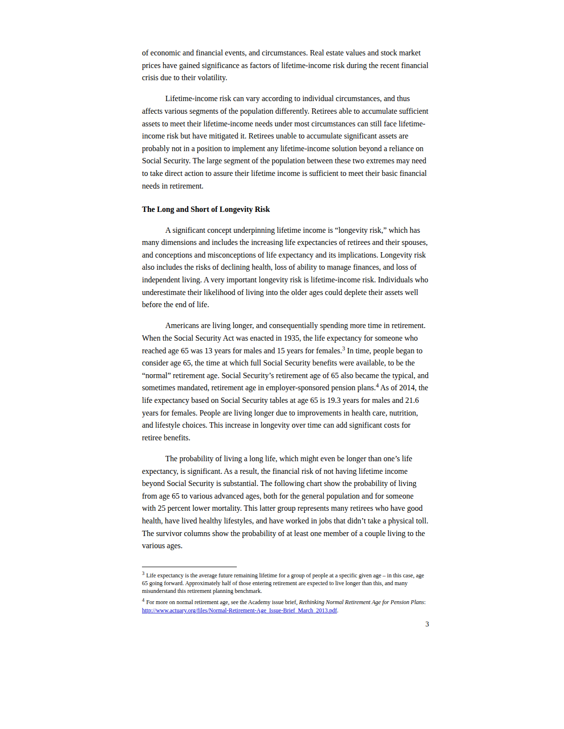of economic and financial events, and circumstances. Real estate values and stock market prices have gained significance as factors of lifetime-income risk during the recent financial crisis due to their volatility.
Lifetime-income risk can vary according to individual circumstances, and thus affects various segments of the population differently. Retirees able to accumulate sufficient assets to meet their lifetime-income needs under most circumstances can still face lifetime-income risk but have mitigated it. Retirees unable to accumulate significant assets are probably not in a position to implement any lifetime-income solution beyond a reliance on Social Security. The large segment of the population between these two extremes may need to take direct action to assure their lifetime income is sufficient to meet their basic financial needs in retirement.
The Long and Short of Longevity Risk
A significant concept underpinning lifetime income is “longevity risk,” which has many dimensions and includes the increasing life expectancies of retirees and their spouses, and conceptions and misconceptions of life expectancy and its implications. Longevity risk also includes the risks of declining health, loss of ability to manage finances, and loss of independent living. A very important longevity risk is lifetime-income risk. Individuals who underestimate their likelihood of living into the older ages could deplete their assets well before the end of life.
Americans are living longer, and consequentially spending more time in retirement. When the Social Security Act was enacted in 1935, the life expectancy for someone who reached age 65 was 13 years for males and 15 years for females.3 In time, people began to consider age 65, the time at which full Social Security benefits were available, to be the “normal” retirement age. Social Security’s retirement age of 65 also became the typical, and sometimes mandated, retirement age in employer-sponsored pension plans.4 As of 2014, the life expectancy based on Social Security tables at age 65 is 19.3 years for males and 21.6 years for females. People are living longer due to improvements in health care, nutrition, and lifestyle choices. This increase in longevity over time can add significant costs for retiree benefits.
The probability of living a long life, which might even be longer than one’s life expectancy, is significant. As a result, the financial risk of not having lifetime income beyond Social Security is substantial. The following chart show the probability of living from age 65 to various advanced ages, both for the general population and for someone with 25 percent lower mortality. This latter group represents many retirees who have good health, have lived healthy lifestyles, and have worked in jobs that didn’t take a physical toll. The survivor columns show the probability of at least one member of a couple living to the various ages.
3 Life expectancy is the average future remaining lifetime for a group of people at a specific given age – in this case, age 65 going forward. Approximately half of those entering retirement are expected to live longer than this, and many misunderstand this retirement planning benchmark.
4 For more on normal retirement age, see the Academy issue brief, Rethinking Normal Retirement Age for Pension Plans: http://www.actuary.org/files/Normal-Retirement-Age_Issue-Brief_March_2013.pdf.
3